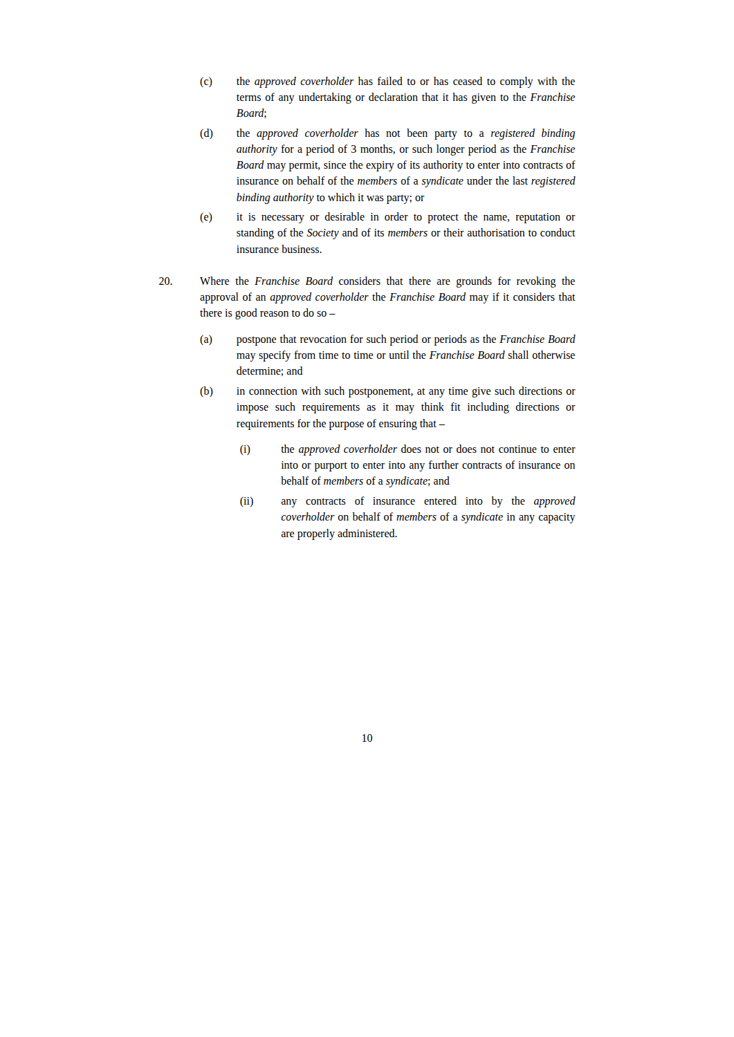(c)
the approved coverholder has failed to or has ceased to comply with the terms of any undertaking or declaration that it has given to the Franchise Board;
(d)
the approved coverholder has not been party to a registered binding authority for a period of 3 months, or such longer period as the Franchise Board may permit, since the expiry of its authority to enter into contracts of insurance on behalf of the members of a syndicate under the last registered binding authority to which it was party; or
(e)
it is necessary or desirable in order to protect the name, reputation or standing of the Society and of its members or their authorisation to conduct insurance business.
20.
Where the Franchise Board considers that there are grounds for revoking the approval of an approved coverholder the Franchise Board may if it considers that there is good reason to do so –
(a)
postpone that revocation for such period or periods as the Franchise Board may specify from time to time or until the Franchise Board shall otherwise determine; and
(b)
in connection with such postponement, at any time give such directions or impose such requirements as it may think fit including directions or requirements for the purpose of ensuring that –
(i)
the approved coverholder does not or does not continue to enter into or purport to enter into any further contracts of insurance on behalf of members of a syndicate; and
(ii)
any contracts of insurance entered into by the approved coverholder on behalf of members of a syndicate in any capacity are properly administered.
10